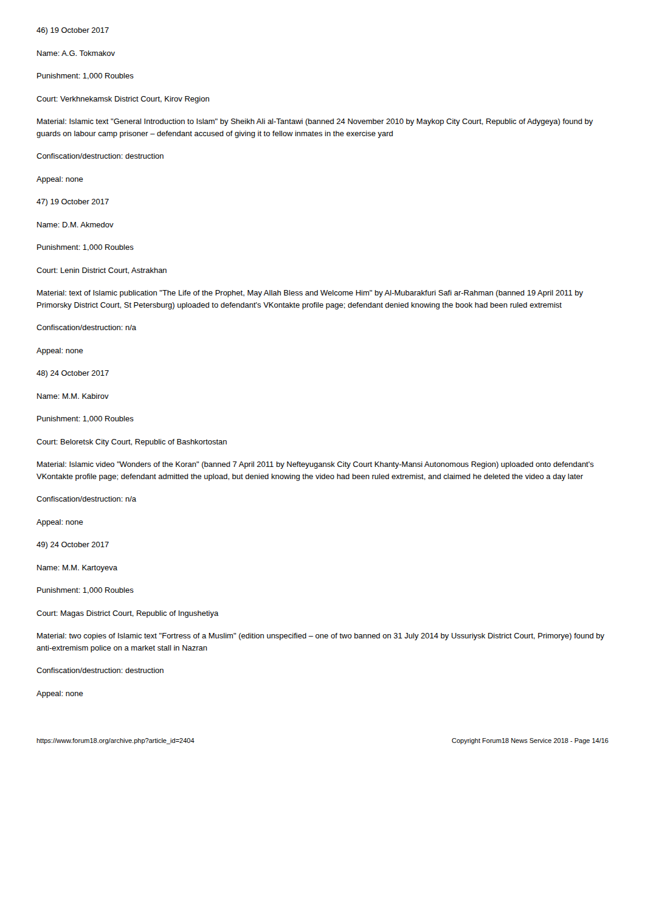46) 19 October 2017
Name: A.G. Tokmakov
Punishment: 1,000 Roubles
Court: Verkhnekamsk District Court, Kirov Region
Material: Islamic text "General Introduction to Islam" by Sheikh Ali al-Tantawi (banned 24 November 2010 by Maykop City Court, Republic of Adygeya) found by guards on labour camp prisoner – defendant accused of giving it to fellow inmates in the exercise yard
Confiscation/destruction: destruction
Appeal: none
47) 19 October 2017
Name: D.M. Akmedov
Punishment: 1,000 Roubles
Court: Lenin District Court, Astrakhan
Material: text of Islamic publication "The Life of the Prophet, May Allah Bless and Welcome Him" by Al-Mubarakfuri Safi ar-Rahman (banned 19 April 2011 by Primorsky District Court, St Petersburg) uploaded to defendant's VKontakte profile page; defendant denied knowing the book had been ruled extremist
Confiscation/destruction: n/a
Appeal: none
48) 24 October 2017
Name: M.M. Kabirov
Punishment: 1,000 Roubles
Court: Beloretsk City Court, Republic of Bashkortostan
Material: Islamic video "Wonders of the Koran" (banned 7 April 2011 by Nefteyugansk City Court Khanty-Mansi Autonomous Region) uploaded onto defendant's VKontakte profile page; defendant admitted the upload, but denied knowing the video had been ruled extremist, and claimed he deleted the video a day later
Confiscation/destruction: n/a
Appeal: none
49) 24 October 2017
Name: M.M. Kartoyeva
Punishment: 1,000 Roubles
Court: Magas District Court, Republic of Ingushetiya
Material: two copies of Islamic text "Fortress of a Muslim" (edition unspecified – one of two banned on 31 July 2014 by Ussuriysk District Court, Primorye) found by anti-extremism police on a market stall in Nazran
Confiscation/destruction: destruction
Appeal: none
https://www.forum18.org/archive.php?article_id=2404
Copyright Forum18 News Service 2018 - Page 14/16